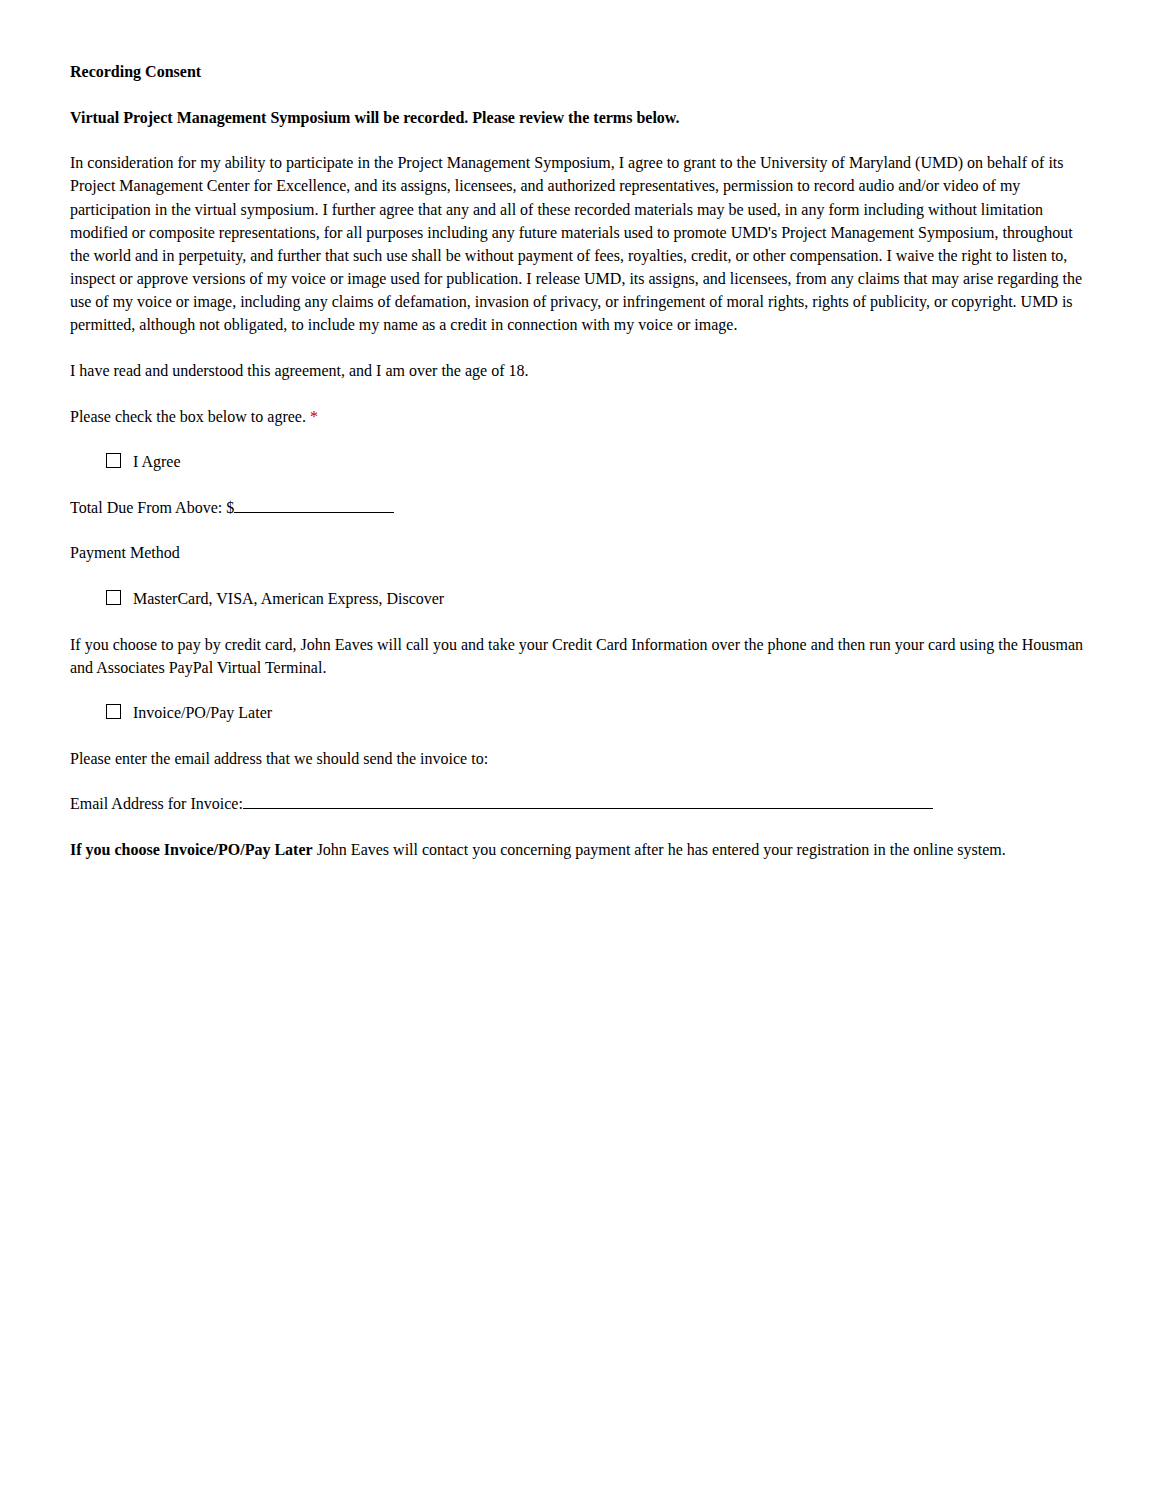Recording Consent
Virtual Project Management Symposium will be recorded. Please review the terms below.
In consideration for my ability to participate in the Project Management Symposium, I agree to grant to the University of Maryland (UMD) on behalf of its Project Management Center for Excellence, and its assigns, licensees, and authorized representatives, permission to record audio and/or video of my participation in the virtual symposium. I further agree that any and all of these recorded materials may be used, in any form including without limitation modified or composite representations, for all purposes including any future materials used to promote UMD's Project Management Symposium, throughout the world and in perpetuity, and further that such use shall be without payment of fees, royalties, credit, or other compensation. I waive the right to listen to, inspect or approve versions of my voice or image used for publication. I release UMD, its assigns, and licensees, from any claims that may arise regarding the use of my voice or image, including any claims of defamation, invasion of privacy, or infringement of moral rights, rights of publicity, or copyright. UMD is permitted, although not obligated, to include my name as a credit in connection with my voice or image.
I have read and understood this agreement, and I am over the age of 18.
Please check the box below to agree. *
I Agree
Total Due From Above: $
Payment Method
MasterCard, VISA, American Express, Discover
If you choose to pay by credit card, John Eaves will call you and take your Credit Card Information over the phone and then run your card using the Housman and Associates PayPal Virtual Terminal.
Invoice/PO/Pay Later
Please enter the email address that we should send the invoice to:
Email Address for Invoice:
If you choose Invoice/PO/Pay Later John Eaves will contact you concerning payment after he has entered your registration in the online system.